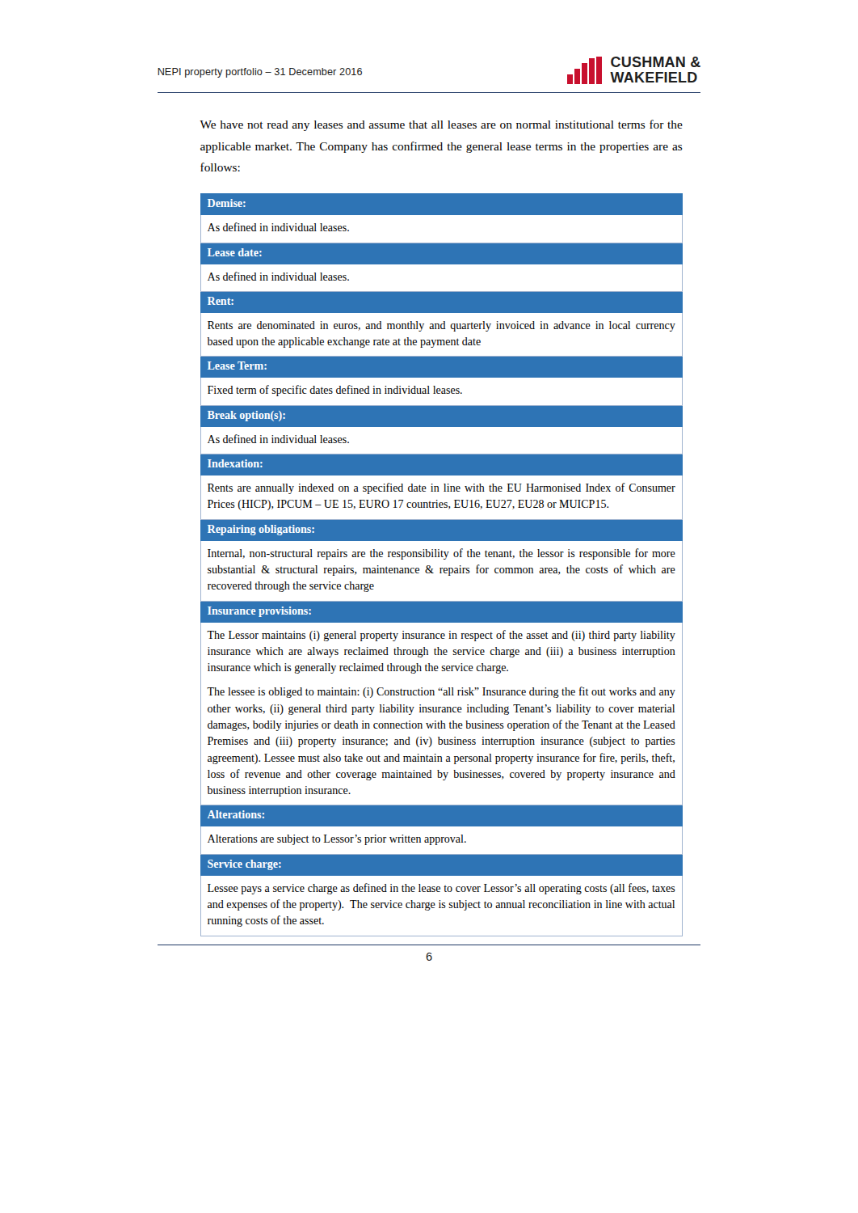NEPI property portfolio – 31 December 2016
CUSHMAN &
WAKEFIELD
We have not read any leases and assume that all leases are on normal institutional terms for the applicable market. The Company has confirmed the general lease terms in the properties are as follows:
| Demise: |
| As defined in individual leases. |
| Lease date: |
| As defined in individual leases. |
| Rent: |
| Rents are denominated in euros, and monthly and quarterly invoiced in advance in local currency based upon the applicable exchange rate at the payment date |
| Lease Term: |
| Fixed term of specific dates defined in individual leases. |
| Break option(s): |
| As defined in individual leases. |
| Indexation: |
| Rents are annually indexed on a specified date in line with the EU Harmonised Index of Consumer Prices (HICP), IPCUM – UE 15, EURO 17 countries, EU16, EU27, EU28 or MUICP15. |
| Repairing obligations: |
| Internal, non-structural repairs are the responsibility of the tenant, the lessor is responsible for more substantial & structural repairs, maintenance & repairs for common area, the costs of which are recovered through the service charge |
| Insurance provisions: |
| The Lessor maintains (i) general property insurance in respect of the asset and (ii) third party liability insurance which are always reclaimed through the service charge and (iii) a business interruption insurance which is generally reclaimed through the service charge. The lessee is obliged to maintain: (i) Construction “all risk” Insurance during the fit out works and any other works, (ii) general third party liability insurance including Tenant’s liability to cover material damages, bodily injuries or death in connection with the business operation of the Tenant at the Leased Premises and (iii) property insurance; and (iv) business interruption insurance (subject to parties agreement). Lessee must also take out and maintain a personal property insurance for fire, perils, theft, loss of revenue and other coverage maintained by businesses, covered by property insurance and business interruption insurance. |
| Alterations: |
| Alterations are subject to Lessor’s prior written approval. |
| Service charge: |
| Lessee pays a service charge as defined in the lease to cover Lessor’s all operating costs (all fees, taxes and expenses of the property). The service charge is subject to annual reconciliation in line with actual running costs of the asset. |
6